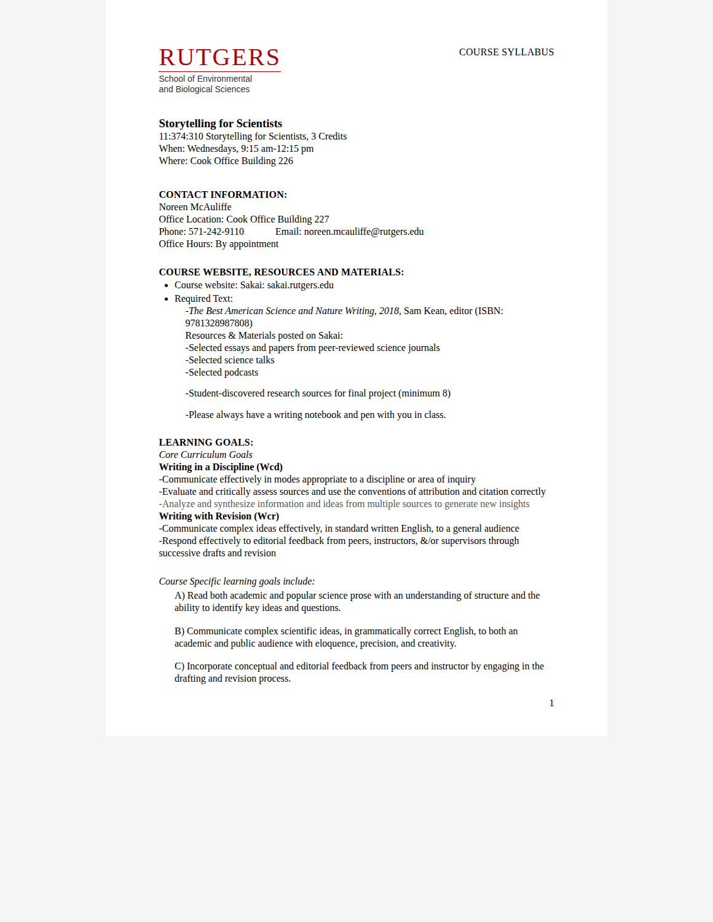RUTGERS
School of Environmental
and Biological Sciences
COURSE SYLLABUS
Storytelling for Scientists
11:374:310 Storytelling for Scientists, 3 Credits
When: Wednesdays, 9:15 am-12:15 pm
Where: Cook Office Building 226
Contact Information:
Noreen McAuliffe
Office Location: Cook Office Building 227
Phone: 571-242-9110Email: noreen.mcauliffe@rutgers.edu
Office Hours: By appointment
Course Website, Resources and Materials:
Course website: Sakai: sakai.rutgers.edu
Required Text:
-The Best American Science and Nature Writing, 2018, Sam Kean, editor (ISBN: 9781328987808)
Resources & Materials posted on Sakai:
-Selected essays and papers from peer-reviewed science journals
-Selected science talks
-Selected podcasts
-Student-discovered research sources for final project (minimum 8)
-Please always have a writing notebook and pen with you in class.
Learning Goals:
Core Curriculum Goals
Writing in a Discipline (Wcd)
-Communicate effectively in modes appropriate to a discipline or area of inquiry
-Evaluate and critically assess sources and use the conventions of attribution and citation correctly
-Analyze and synthesize information and ideas from multiple sources to generate new insights
Writing with Revision (Wcr)
-Communicate complex ideas effectively, in standard written English, to a general audience
-Respond effectively to editorial feedback from peers, instructors, &/or supervisors through successive drafts and revision
Course Specific learning goals include:
A) Read both academic and popular science prose with an understanding of structure and the ability to identify key ideas and questions.
B) Communicate complex scientific ideas, in grammatically correct English, to both an academic and public audience with eloquence, precision, and creativity.
C) Incorporate conceptual and editorial feedback from peers and instructor by engaging in the drafting and revision process.
1